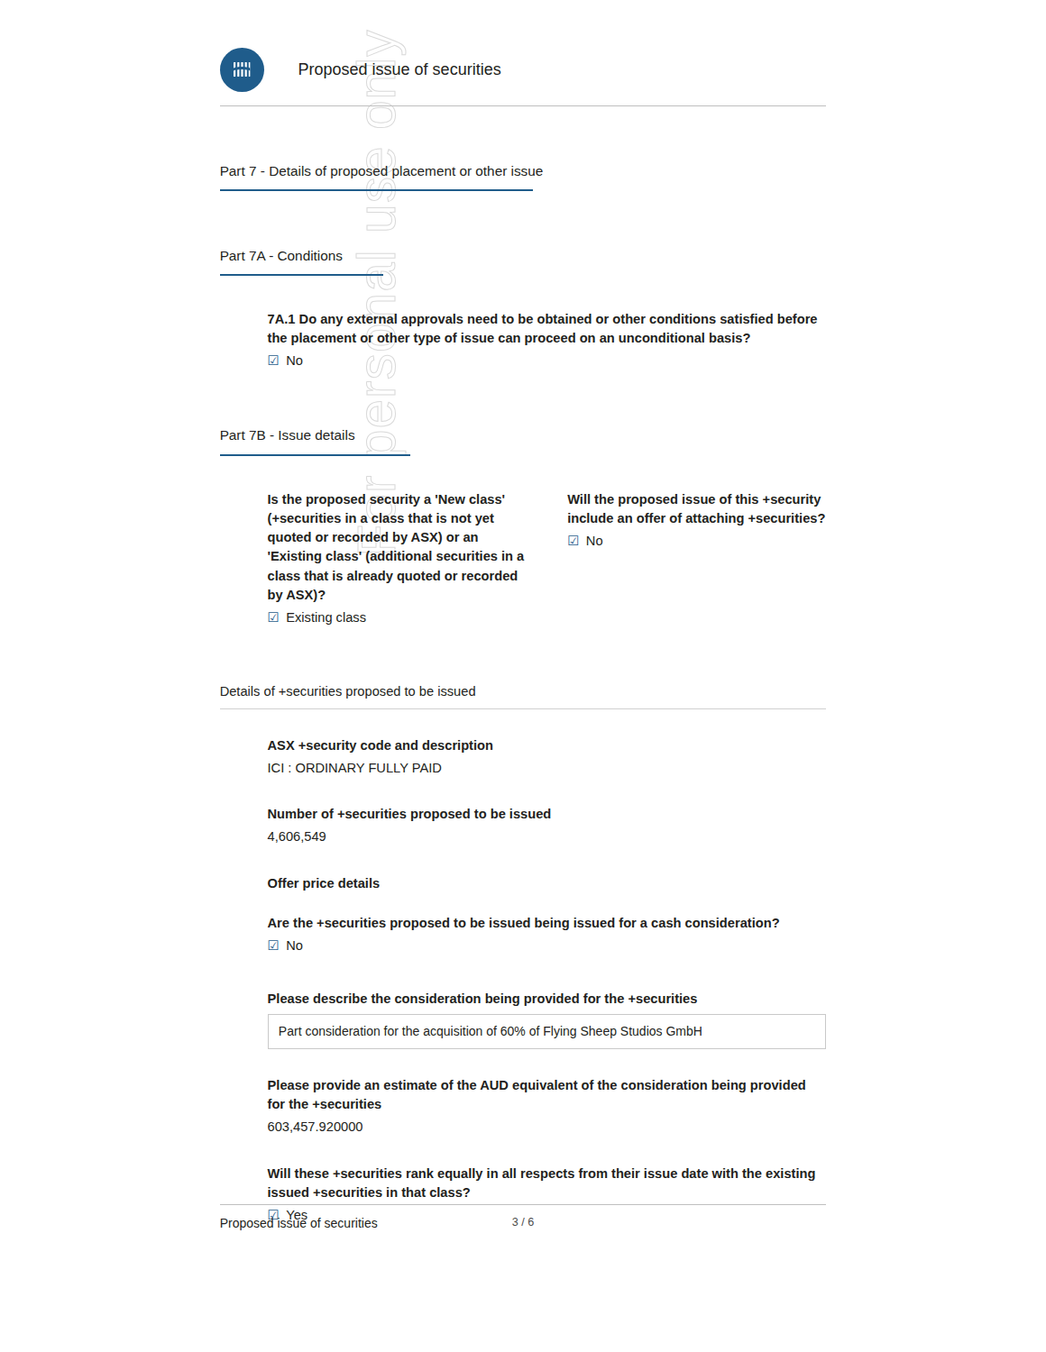For personal use only
Proposed issue of securities
Part 7 - Details of proposed placement or other issue
Part 7A - Conditions
7A.1 Do any external approvals need to be obtained or other conditions satisfied before the placement or other type of issue can proceed on an unconditional basis?
☑No
Part 7B - Issue details
Is the proposed security a 'New class' (+securities in a class that is not yet quoted or recorded by ASX) or an 'Existing class' (additional securities in a class that is already quoted or recorded by ASX)?
☑Existing class
Will the proposed issue of this +security include an offer of attaching +securities?
☑No
Details of +securities proposed to be issued
ASX +security code and description
ICI : ORDINARY FULLY PAID
Number of +securities proposed to be issued
4,606,549
Offer price details
Are the +securities proposed to be issued being issued for a cash consideration?
☑No
Please describe the consideration being provided for the +securities
Part consideration for the acquisition of 60% of Flying Sheep Studios GmbH
Please provide an estimate of the AUD equivalent of the consideration being provided for the +securities
603,457.920000
Will these +securities rank equally in all respects from their issue date with the existing issued +securities in that class?
☑Yes
Proposed issue of securities
3 / 6